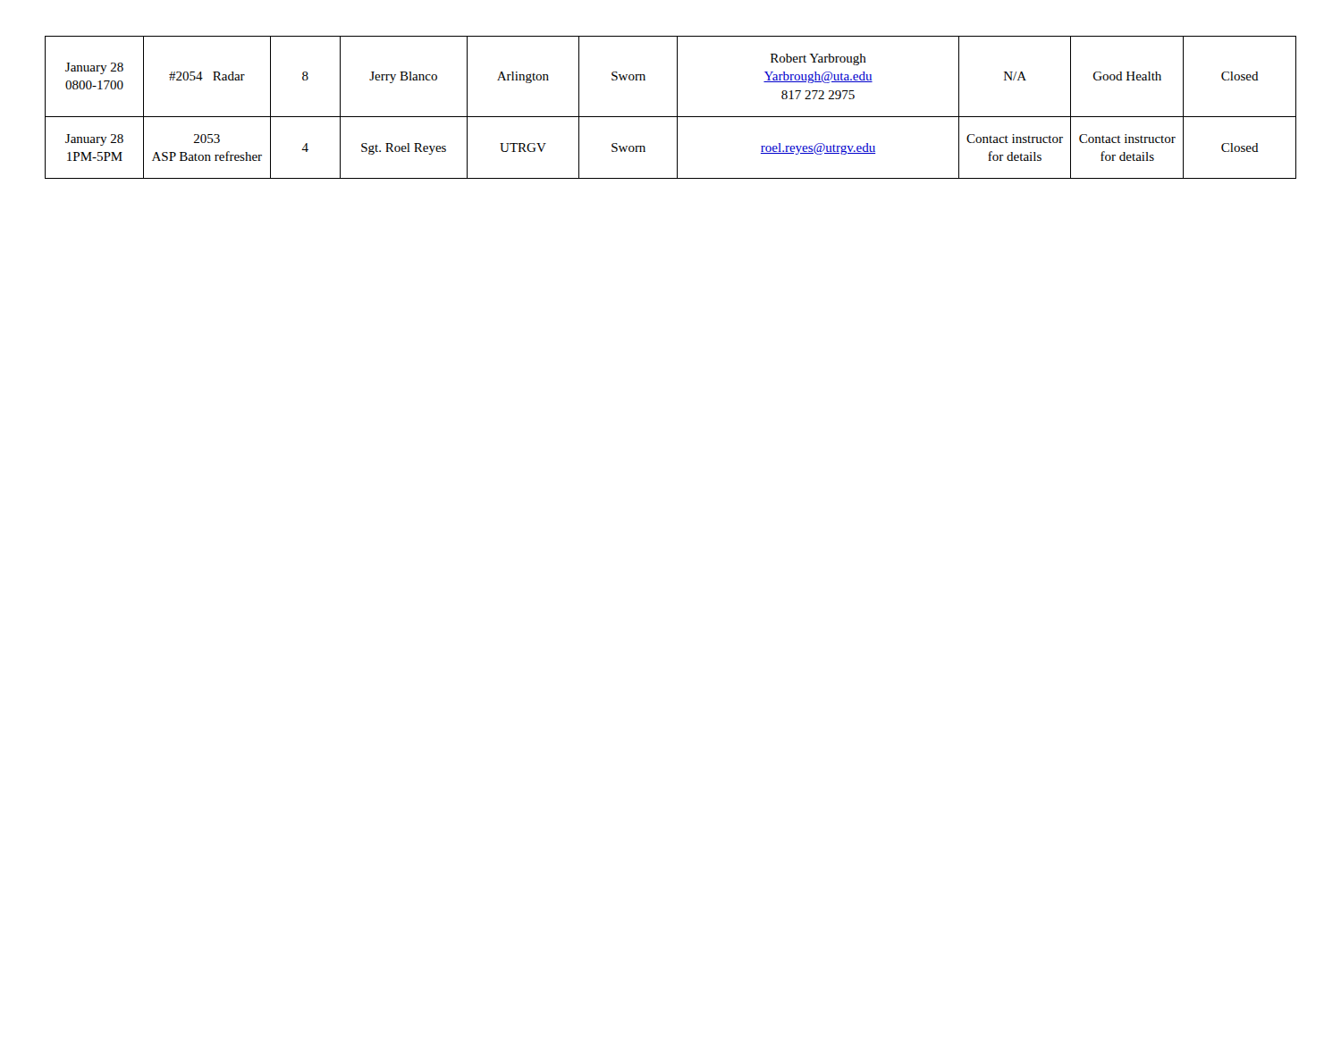| January 28 0800-1700 | #2054 Radar | 8 | Jerry Blanco | Arlington | Sworn | Robert Yarbrough Yarbrough@uta.edu 817 272 2975 | N/A | Good Health | Closed |
| January 28 1PM-5PM | 2053 ASP Baton refresher | 4 | Sgt. Roel Reyes | UTRGV | Sworn | roel.reyes@utrgv.edu | Contact instructor for details | Contact instructor for details | Closed |